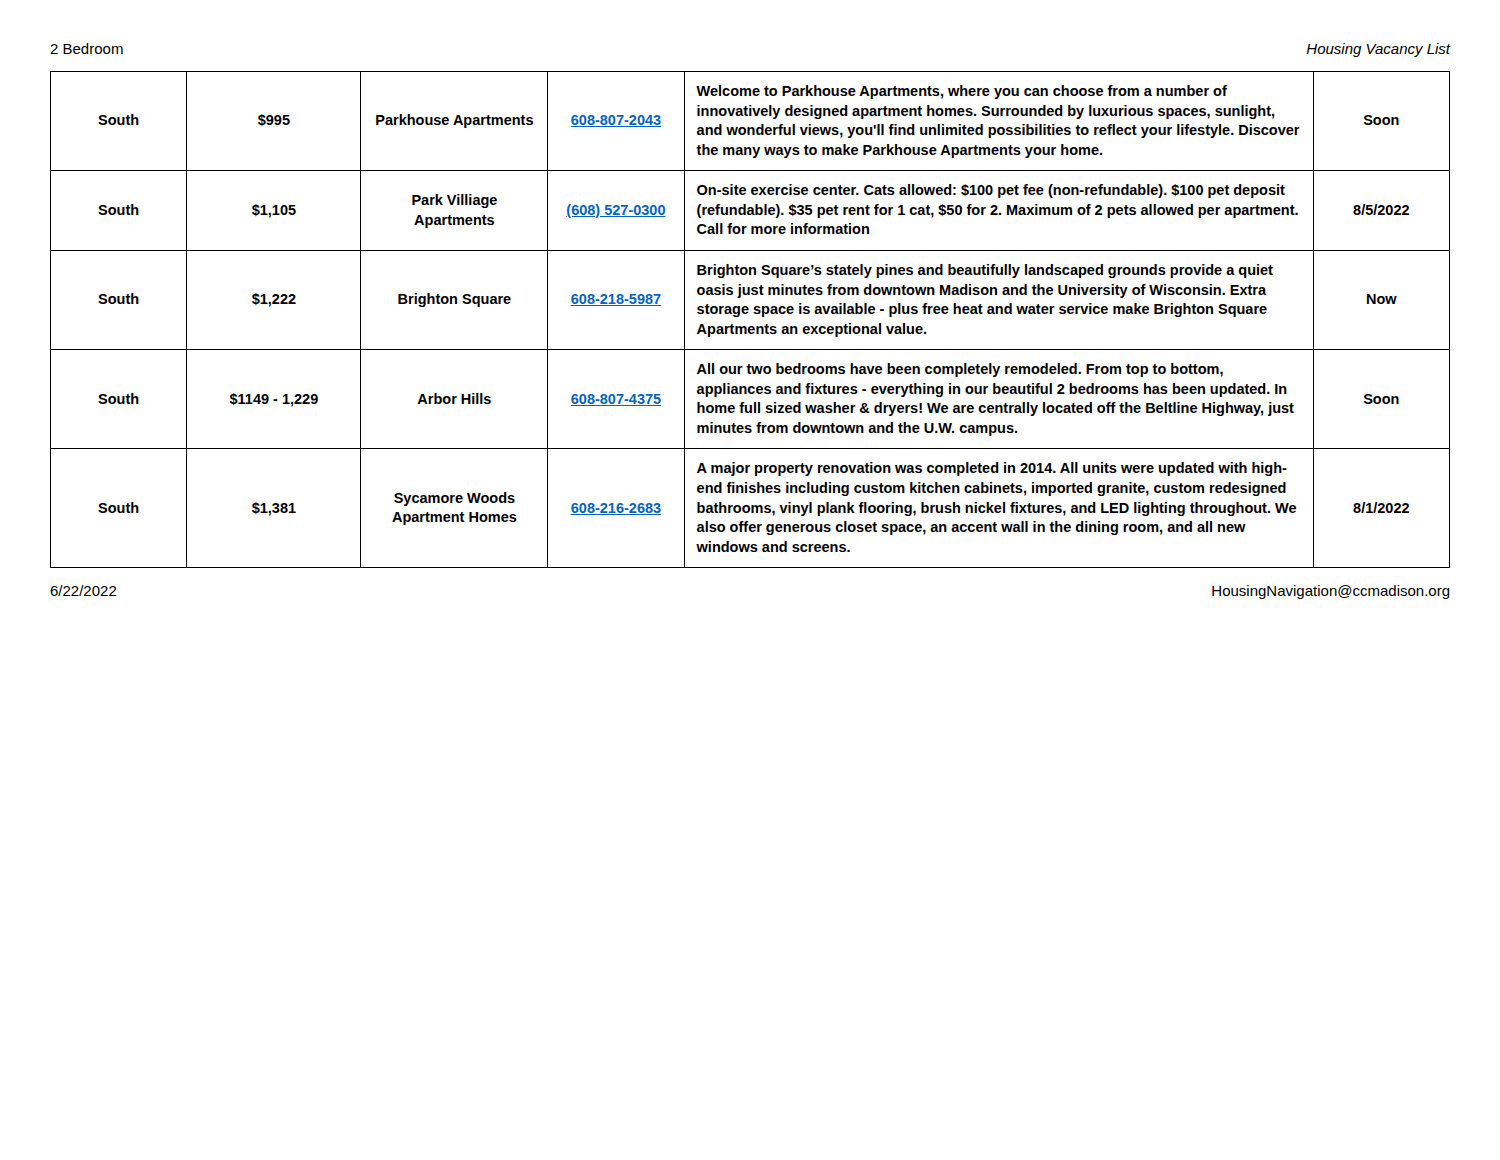2 Bedroom
Housing Vacancy List
| South | $995 | Parkhouse Apartments | 608-807-2043 | Welcome to Parkhouse Apartments, where you can choose from a number of innovatively designed apartment homes. Surrounded by luxurious spaces, sunlight, and wonderful views, you'll find unlimited possibilities to reflect your lifestyle. Discover the many ways to make Parkhouse Apartments your home. | Soon |
| South | $1,105 | Park Villiage Apartments | (608) 527-0300 | On-site exercise center. Cats allowed: $100 pet fee (non-refundable). $100 pet deposit (refundable). $35 pet rent for 1 cat, $50 for 2. Maximum of 2 pets allowed per apartment. Call for more information | 8/5/2022 |
| South | $1,222 | Brighton Square | 608-218-5987 | Brighton Square’s stately pines and beautifully landscaped grounds provide a quiet oasis just minutes from downtown Madison and the University of Wisconsin. Extra storage space is available - plus free heat and water service make Brighton Square Apartments an exceptional value. | Now |
| South | $1149 - 1,229 | Arbor Hills | 608-807-4375 | All our two bedrooms have been completely remodeled. From top to bottom, appliances and fixtures - everything in our beautiful 2 bedrooms has been updated. In home full sized washer & dryers! We are centrally located off the Beltline Highway, just minutes from downtown and the U.W. campus. | Soon |
| South | $1,381 | Sycamore Woods Apartment Homes | 608-216-2683 | A major property renovation was completed in 2014. All units were updated with high-end finishes including custom kitchen cabinets, imported granite, custom redesigned bathrooms, vinyl plank flooring, brush nickel fixtures, and LED lighting throughout. We also offer generous closet space, an accent wall in the dining room, and all new windows and screens. | 8/1/2022 |
6/22/2022
HousingNavigation@ccmadison.org